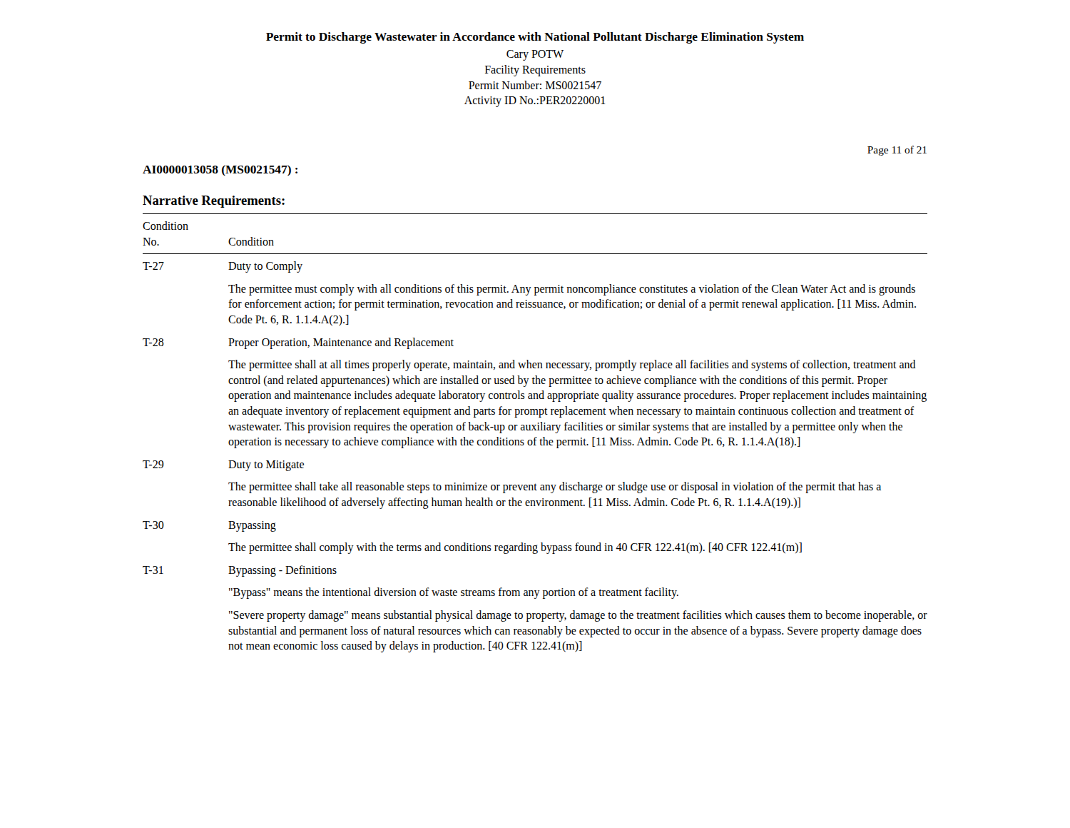Permit to Discharge Wastewater in Accordance with National Pollutant Discharge Elimination System
Cary POTW
Facility Requirements
Permit Number: MS0021547
Activity ID No.:PER20220001
Page 11 of 21
AI0000013058 (MS0021547) :
Narrative Requirements:
| Condition No. | Condition |
| --- | --- |
| T-27 | Duty to Comply The permittee must comply with all conditions of this permit. Any permit noncompliance constitutes a violation of the Clean Water Act and is grounds for enforcement action; for permit termination, revocation and reissuance, or modification; or denial of a permit renewal application. [11 Miss. Admin. Code Pt. 6, R. 1.1.4.A(2).] |
| T-28 | Proper Operation, Maintenance and Replacement The permittee shall at all times properly operate, maintain, and when necessary, promptly replace all facilities and systems of collection, treatment and control (and related appurtenances) which are installed or used by the permittee to achieve compliance with the conditions of this permit. Proper operation and maintenance includes adequate laboratory controls and appropriate quality assurance procedures. Proper replacement includes maintaining an adequate inventory of replacement equipment and parts for prompt replacement when necessary to maintain continuous collection and treatment of wastewater. This provision requires the operation of back-up or auxiliary facilities or similar systems that are installed by a permittee only when the operation is necessary to achieve compliance with the conditions of the permit. [11 Miss. Admin. Code Pt. 6, R. 1.1.4.A(18).] |
| T-29 | Duty to Mitigate The permittee shall take all reasonable steps to minimize or prevent any discharge or sludge use or disposal in violation of the permit that has a reasonable likelihood of adversely affecting human health or the environment. [11 Miss. Admin. Code Pt. 6, R. 1.1.4.A(19).)] |
| T-30 | Bypassing The permittee shall comply with the terms and conditions regarding bypass found in 40 CFR 122.41(m). [40 CFR 122.41(m)] |
| T-31 | Bypassing - Definitions "Bypass" means the intentional diversion of waste streams from any portion of a treatment facility. "Severe property damage" means substantial physical damage to property, damage to the treatment facilities which causes them to become inoperable, or substantial and permanent loss of natural resources which can reasonably be expected to occur in the absence of a bypass. Severe property damage does not mean economic loss caused by delays in production. [40 CFR 122.41(m)] |